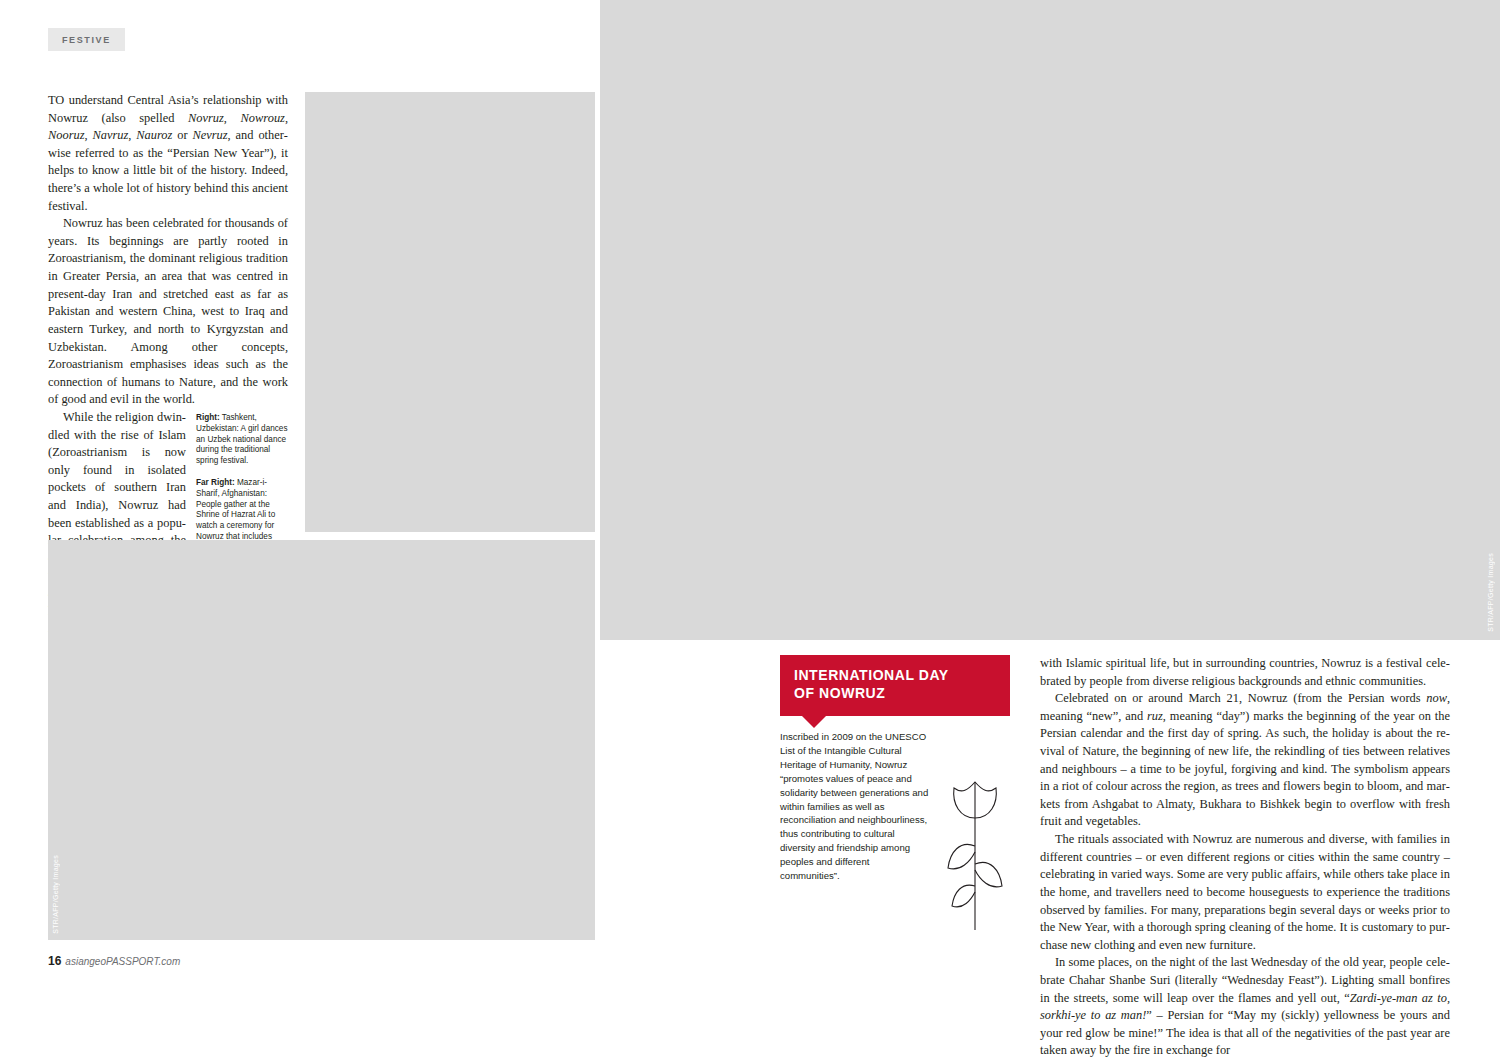FESTIVE
TO understand Central Asia’s relationship with Nowruz (also spelled Novruz, Nowrouz, Nooruz, Navruz, Nauroz or Nevruz, and otherwise referred to as the “Persian New Year”), it helps to know a little bit of the history. Indeed, there’s a whole lot of history behind this ancient festival.
Nowruz has been celebrated for thousands of years. Its beginnings are partly rooted in Zoroastrianism, the dominant religious tradition in Greater Persia, an area that was centred in present-day Iran and stretched east as far as Pakistan and western China, west to Iraq and eastern Turkey, and north to Kyrgyzstan and Uzbekistan. Among other concepts, Zoroastrianism emphasises ideas such as the connection of humans to Nature, and the work of good and evil in the world.
Right: Tashkent, Uzbekistan: A girl dances an Uzbek national dance during the traditional spring festival.
Far Right: Mazar-i-Sharif, Afghanistan: People gather at the Shrine of Hazrat Ali to watch a ceremony for Nowruz that includes raising a large banner.
Below: Ashgabat, Turkmenistan: With a portrait of President Berdymukhamedov in the background, Turkmen in traditional costume celebrate the Nowruz holiday in the capital.
While the religion dwindled with the rise of Islam (Zoroastrianism is now only found in isolated pockets of southern Iran and India), Nowruz had been established as a popular celebration among the communities that grew from these Persian cultural areas. In Iran, the traditions have been wholly integrated
STR/AFP/Getty Images
STR/AFP/Getty Images
16 asiangeoPASSPORT.com
STR/AFP/Getty Images
International Day
of Nowruz
Inscribed in 2009 on the UNESCO List of the Intangible Cultural Heritage of Humanity, Nowruz “promotes values of peace and solidarity between generations and within families as well as reconciliation and neighbourliness, thus contributing to cultural diversity and friendship among peoples and different communities”.
with Islamic spiritual life, but in surrounding countries, Nowruz is a festival celebrated by people from diverse religious backgrounds and ethnic communities.
Celebrated on or around March 21, Nowruz (from the Persian words now, meaning “new”, and ruz, meaning “day”) marks the beginning of the year on the Persian calendar and the first day of spring. As such, the holiday is about the revival of Nature, the beginning of new life, the rekindling of ties between relatives and neighbours – a time to be joyful, forgiving and kind. The symbolism appears in a riot of colour across the region, as trees and flowers begin to bloom, and markets from Ashgabat to Almaty, Bukhara to Bishkek begin to overflow with fresh fruit and vegetables.
The rituals associated with Nowruz are numerous and diverse, with families in different countries – or even different regions or cities within the same country – celebrating in varied ways. Some are very public affairs, while others take place in the home, and travellers need to become houseguests to experience the traditions observed by families. For many, preparations begin several days or weeks prior to the New Year, with a thorough spring cleaning of the home. It is customary to purchase new clothing and even new furniture.
In some places, on the night of the last Wednesday of the old year, people celebrate Chahar Shanbe Suri (literally “Wednesday Feast”). Lighting small bonfires in the streets, some will leap over the flames and yell out, “Zardi-ye-man az to, sorkhi-ye to az man!” – Persian for “May my (sickly) yellowness be yours and your red glow be mine!” The idea is that all of the negativities of the past year are taken away by the fire in exchange for
passport